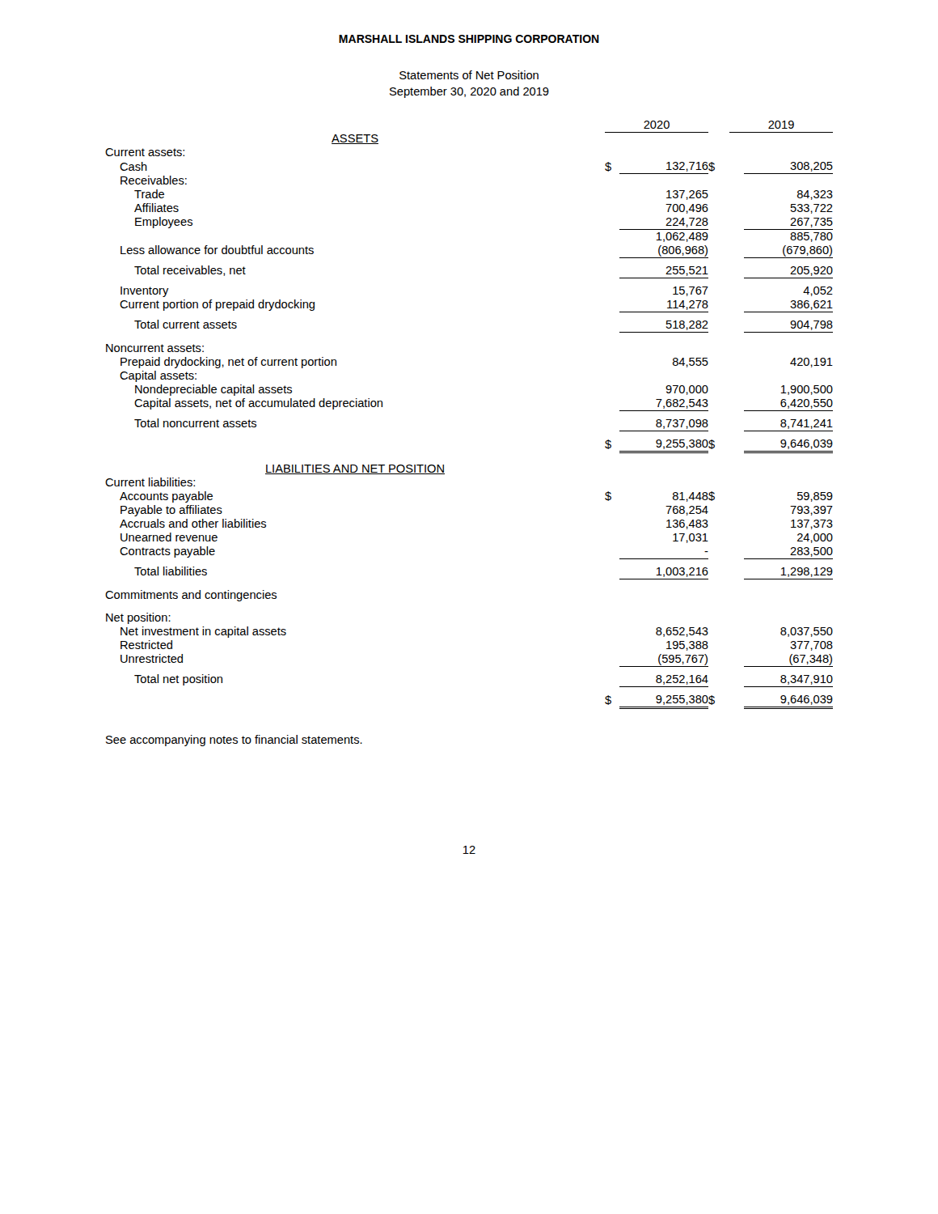MARSHALL ISLANDS SHIPPING CORPORATION
Statements of Net Position
September 30, 2020 and 2019
| | 2020 | | 2019 |
| ASSETS | |
| Current assets: | |
| Cash | $ | 132,716 | $ | | 308,205 |
| Receivables: | |
| Trade | | 137,265 | | | 84,323 |
| Affiliates | | 700,496 | | | 533,722 |
| Employees | | 224,728 | | | 267,735 |
| | | 1,062,489 | | | 885,780 |
| Less allowance for doubtful accounts | | (806,968) | | | (679,860) |
| Total receivables, net | | 255,521 | | | 205,920 |
| Inventory | | 15,767 | | | 4,052 |
| Current portion of prepaid drydocking | | 114,278 | | | 386,621 |
| Total current assets | | 518,282 | | | 904,798 |
| Noncurrent assets: | |
| Prepaid drydocking, net of current portion | | 84,555 | | | 420,191 |
| Capital assets: | |
| Nondepreciable capital assets | | 970,000 | | | 1,900,500 |
| Capital assets, net of accumulated depreciation | | 7,682,543 | | | 6,420,550 |
| Total noncurrent assets | | 8,737,098 | | | 8,741,241 |
| | $ | 9,255,380 | $ | | 9,646,039 |
| LIABILITIES AND NET POSITION | |
| Current liabilities: | |
| Accounts payable | $ | 81,448 | $ | | 59,859 |
| Payable to affiliates | | 768,254 | | | 793,397 |
| Accruals and other liabilities | | 136,483 | | | 137,373 |
| Unearned revenue | | 17,031 | | | 24,000 |
| Contracts payable | | - | | | 283,500 |
| Total liabilities | | 1,003,216 | | | 1,298,129 |
| Commitments and contingencies | |
| Net position: | |
| Net investment in capital assets | | 8,652,543 | | | 8,037,550 |
| Restricted | | 195,388 | | | 377,708 |
| Unrestricted | | (595,767) | | | (67,348) |
| Total net position | | 8,252,164 | | | 8,347,910 |
| | $ | 9,255,380 | $ | | 9,646,039 |
See accompanying notes to financial statements.
12